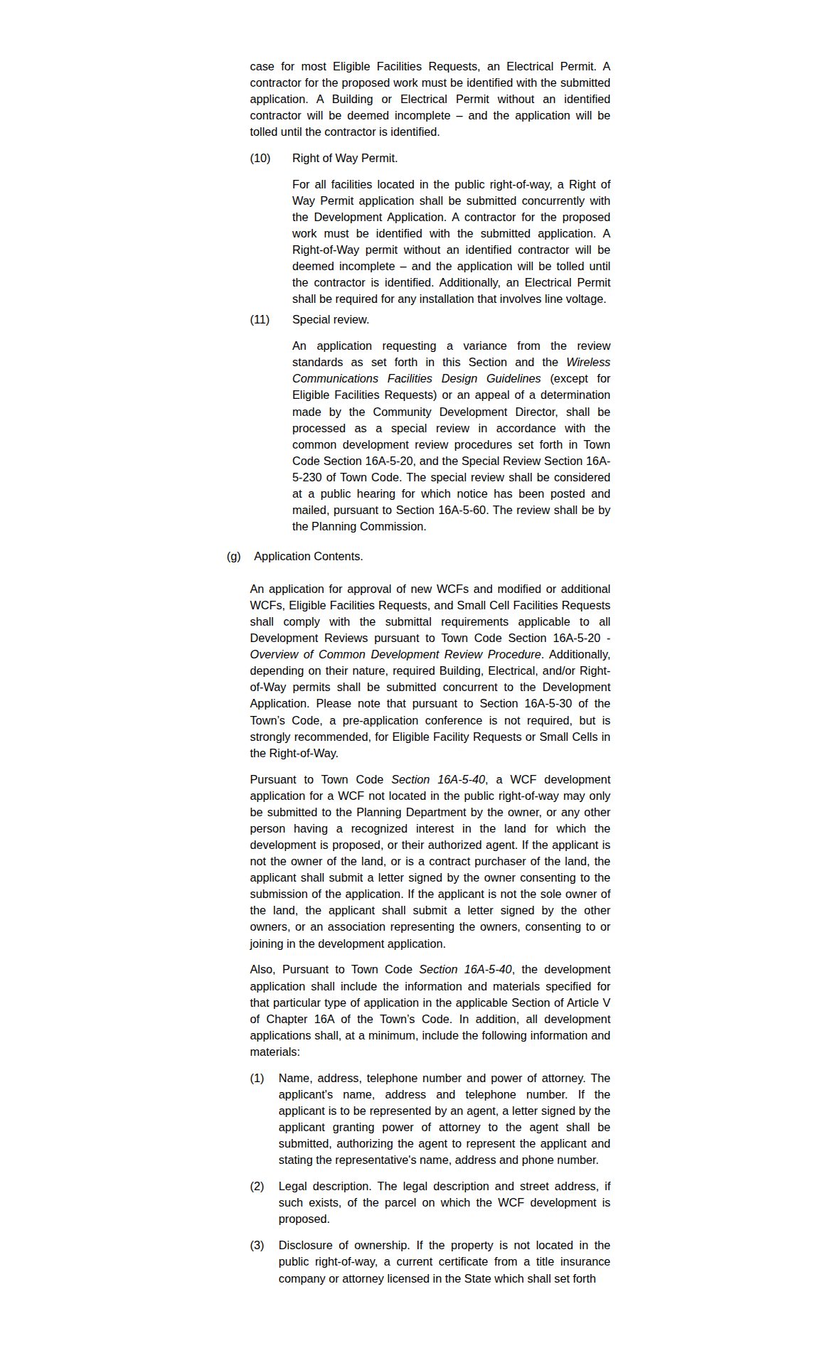case for most Eligible Facilities Requests, an Electrical Permit. A contractor for the proposed work must be identified with the submitted application. A Building or Electrical Permit without an identified contractor will be deemed incomplete – and the application will be tolled until the contractor is identified.
(10)
Right of Way Permit.
For all facilities located in the public right-of-way, a Right of Way Permit application shall be submitted concurrently with the Development Application. A contractor for the proposed work must be identified with the submitted application. A Right-of-Way permit without an identified contractor will be deemed incomplete – and the application will be tolled until the contractor is identified. Additionally, an Electrical Permit shall be required for any installation that involves line voltage.
(11)
Special review.
An application requesting a variance from the review standards as set forth in this Section and the Wireless Communications Facilities Design Guidelines (except for Eligible Facilities Requests) or an appeal of a determination made by the Community Development Director, shall be processed as a special review in accordance with the common development review procedures set forth in Town Code Section 16A-5-20, and the Special Review Section 16A-5-230 of Town Code. The special review shall be considered at a public hearing for which notice has been posted and mailed, pursuant to Section 16A-5-60. The review shall be by the Planning Commission.
(g)
Application Contents.
An application for approval of new WCFs and modified or additional WCFs, Eligible Facilities Requests, and Small Cell Facilities Requests shall comply with the submittal requirements applicable to all Development Reviews pursuant to Town Code Section 16A-5-20 - Overview of Common Development Review Procedure. Additionally, depending on their nature, required Building, Electrical, and/or Right-of-Way permits shall be submitted concurrent to the Development Application. Please note that pursuant to Section 16A-5-30 of the Town’s Code, a pre-application conference is not required, but is strongly recommended, for Eligible Facility Requests or Small Cells in the Right-of-Way.
Pursuant to Town Code Section 16A-5-40, a WCF development application for a WCF not located in the public right-of-way may only be submitted to the Planning Department by the owner, or any other person having a recognized interest in the land for which the development is proposed, or their authorized agent. If the applicant is not the owner of the land, or is a contract purchaser of the land, the applicant shall submit a letter signed by the owner consenting to the submission of the application. If the applicant is not the sole owner of the land, the applicant shall submit a letter signed by the other owners, or an association representing the owners, consenting to or joining in the development application.
Also, Pursuant to Town Code Section 16A-5-40, the development application shall include the information and materials specified for that particular type of application in the applicable Section of Article V of Chapter 16A of the Town’s Code. In addition, all development applications shall, at a minimum, include the following information and materials:
(1)
Name, address, telephone number and power of attorney. The applicant's name, address and telephone number. If the applicant is to be represented by an agent, a letter signed by the applicant granting power of attorney to the agent shall be submitted, authorizing the agent to represent the applicant and stating the representative's name, address and phone number.
(2)
Legal description. The legal description and street address, if such exists, of the parcel on which the WCF development is proposed.
(3)
Disclosure of ownership. If the property is not located in the public right-of-way, a current certificate from a title insurance company or attorney licensed in the State which shall set forth